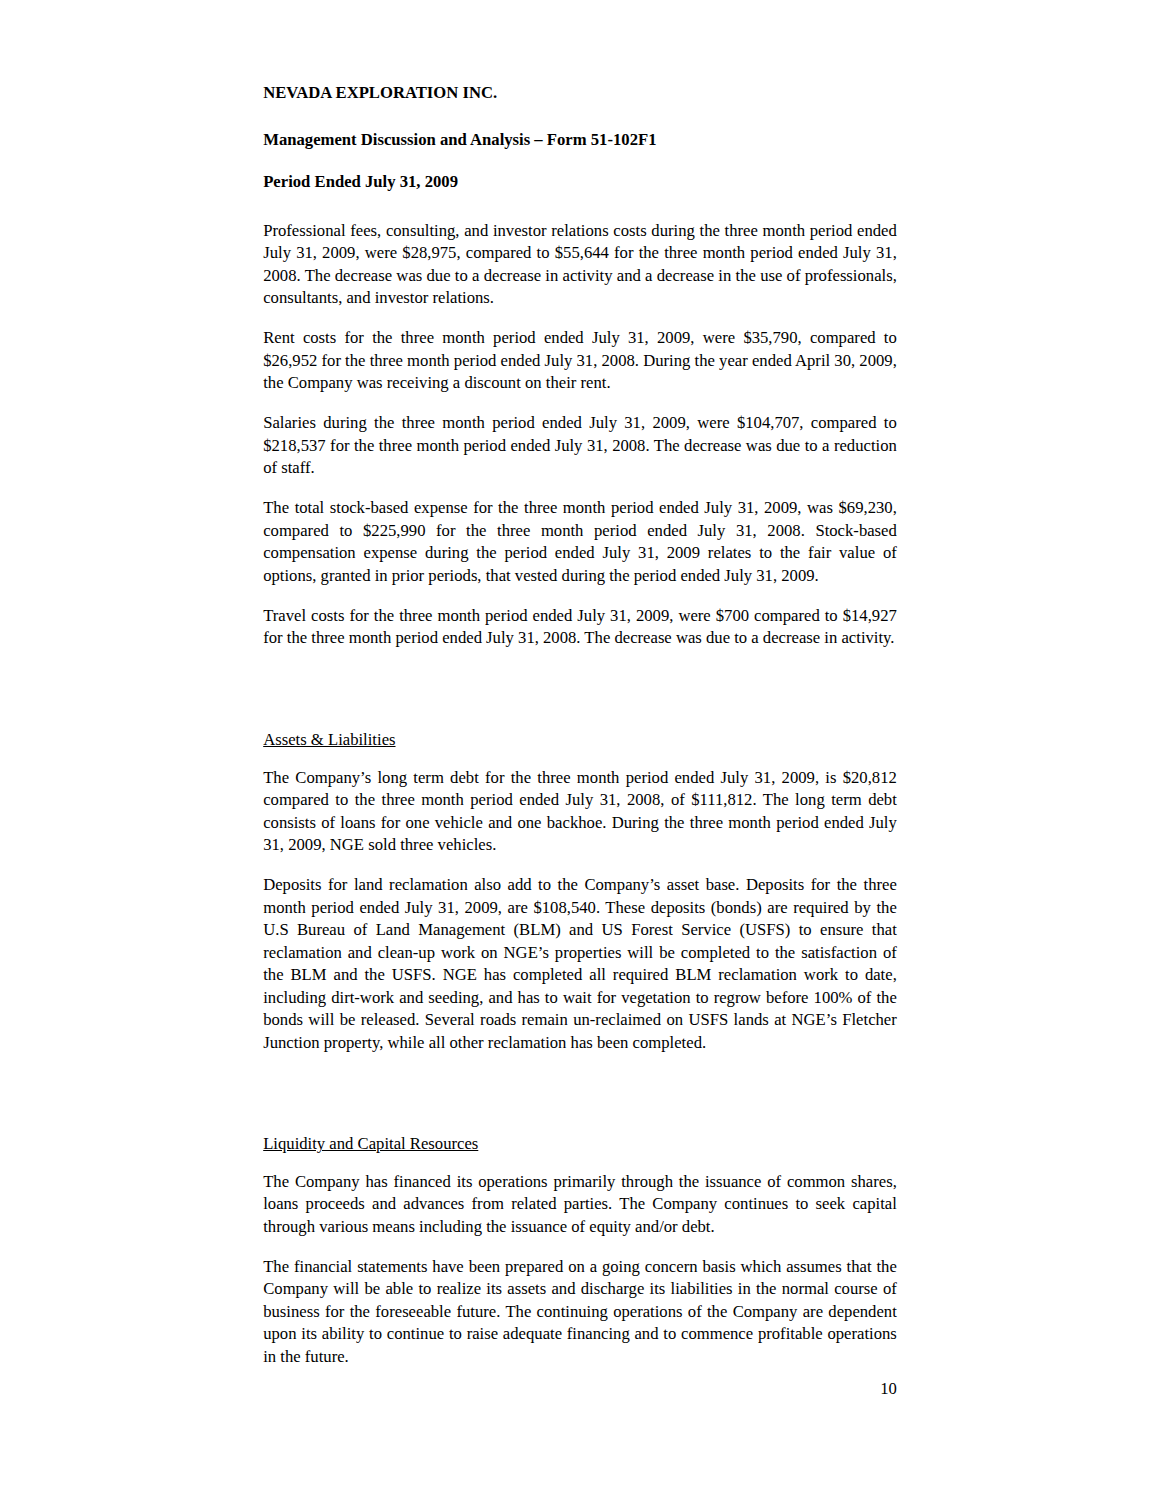NEVADA EXPLORATION INC.
Management Discussion and Analysis – Form 51-102F1
Period Ended July 31, 2009
Professional fees, consulting, and investor relations costs during the three month period ended July 31, 2009, were $28,975, compared to $55,644 for the three month period ended July 31, 2008. The decrease was due to a decrease in activity and a decrease in the use of professionals, consultants, and investor relations.
Rent costs for the three month period ended July 31, 2009, were $35,790, compared to $26,952 for the three month period ended July 31, 2008. During the year ended April 30, 2009, the Company was receiving a discount on their rent.
Salaries during the three month period ended July 31, 2009, were $104,707, compared to $218,537 for the three month period ended July 31, 2008. The decrease was due to a reduction of staff.
The total stock-based expense for the three month period ended July 31, 2009, was $69,230, compared to $225,990 for the three month period ended July 31, 2008. Stock-based compensation expense during the period ended July 31, 2009 relates to the fair value of options, granted in prior periods, that vested during the period ended July 31, 2009.
Travel costs for the three month period ended July 31, 2009, were $700 compared to $14,927 for the three month period ended July 31, 2008. The decrease was due to a decrease in activity.
Assets & Liabilities
The Company’s long term debt for the three month period ended July 31, 2009, is $20,812 compared to the three month period ended July 31, 2008, of $111,812. The long term debt consists of loans for one vehicle and one backhoe. During the three month period ended July 31, 2009, NGE sold three vehicles.
Deposits for land reclamation also add to the Company’s asset base. Deposits for the three month period ended July 31, 2009, are $108,540. These deposits (bonds) are required by the U.S Bureau of Land Management (BLM) and US Forest Service (USFS) to ensure that reclamation and clean-up work on NGE’s properties will be completed to the satisfaction of the BLM and the USFS. NGE has completed all required BLM reclamation work to date, including dirt-work and seeding, and has to wait for vegetation to regrow before 100% of the bonds will be released. Several roads remain un-reclaimed on USFS lands at NGE’s Fletcher Junction property, while all other reclamation has been completed.
Liquidity and Capital Resources
The Company has financed its operations primarily through the issuance of common shares, loans proceeds and advances from related parties. The Company continues to seek capital through various means including the issuance of equity and/or debt.
The financial statements have been prepared on a going concern basis which assumes that the Company will be able to realize its assets and discharge its liabilities in the normal course of business for the foreseeable future. The continuing operations of the Company are dependent upon its ability to continue to raise adequate financing and to commence profitable operations in the future.
10